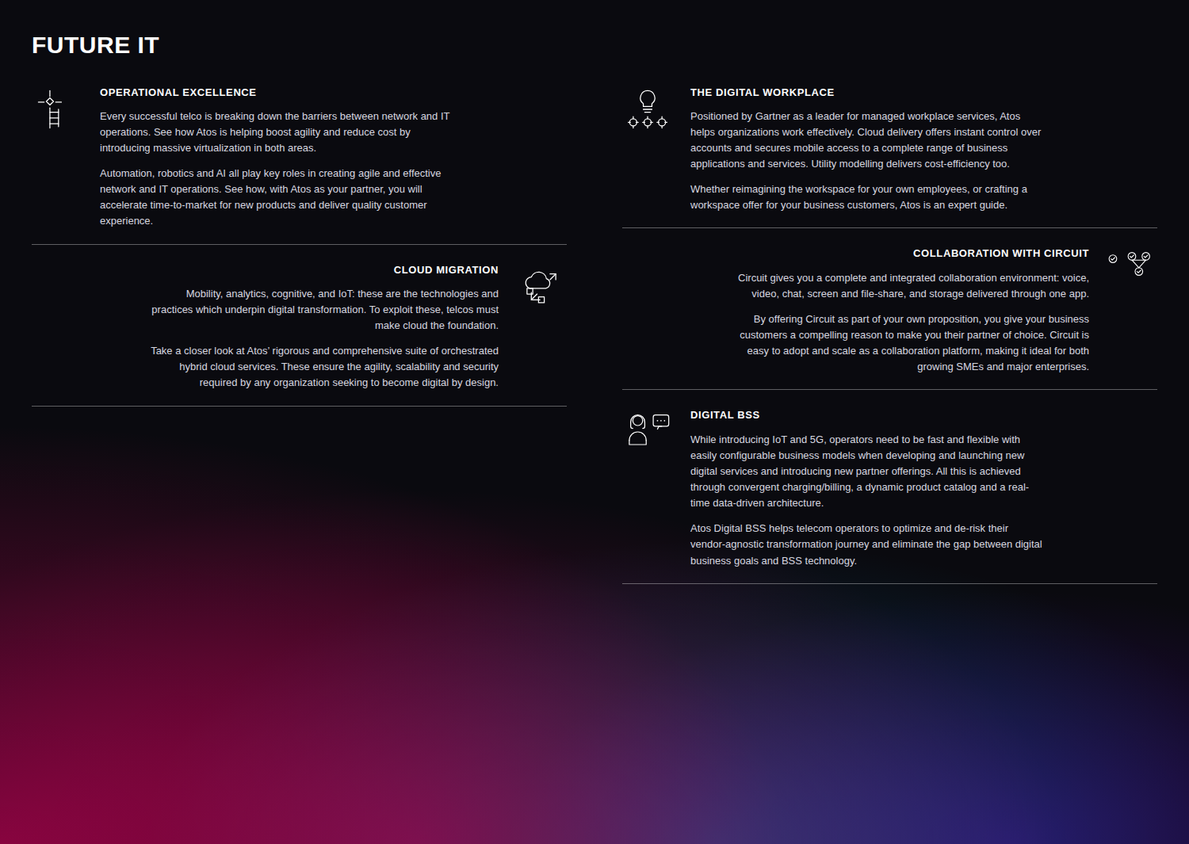Future IT
Operational Excellence
Every successful telco is breaking down the barriers between network and IT operations. See how Atos is helping boost agility and reduce cost by introducing massive virtualization in both areas.
Automation, robotics and AI all play key roles in creating agile and effective network and IT operations. See how, with Atos as your partner, you will accelerate time-to-market for new products and deliver quality customer experience.
Cloud Migration
Mobility, analytics, cognitive, and IoT: these are the technologies and practices which underpin digital transformation. To exploit these, telcos must make cloud the foundation.
Take a closer look at Atos’ rigorous and comprehensive suite of orchestrated hybrid cloud services. These ensure the agility, scalability and security required by any organization seeking to become digital by design.
The Digital Workplace
Positioned by Gartner as a leader for managed workplace services, Atos helps organizations work effectively. Cloud delivery offers instant control over accounts and secures mobile access to a complete range of business applications and services. Utility modelling delivers cost-efficiency too.
Whether reimagining the workspace for your own employees, or crafting a workspace offer for your business customers, Atos is an expert guide.
Collaboration with Circuit
Circuit gives you a complete and integrated collaboration environment: voice, video, chat, screen and file-share, and storage delivered through one app.
By offering Circuit as part of your own proposition, you give your business customers a compelling reason to make you their partner of choice. Circuit is easy to adopt and scale as a collaboration platform, making it ideal for both growing SMEs and major enterprises.
Digital BSS
While introducing IoT and 5G, operators need to be fast and flexible with easily configurable business models when developing and launching new digital services and introducing new partner offerings. All this is achieved through convergent charging/billing, a dynamic product catalog and a real-time data-driven architecture.
Atos Digital BSS helps telecom operators to optimize and de-risk their vendor-agnostic transformation journey and eliminate the gap between digital business goals and BSS technology.